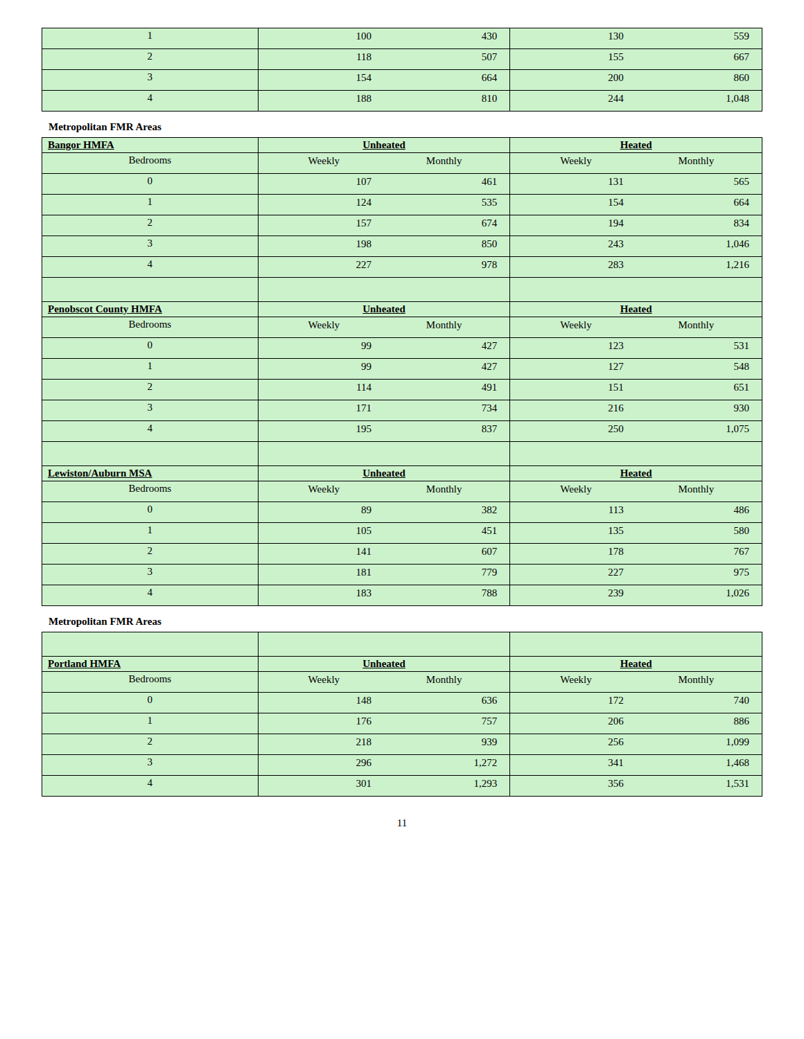| 1 | / 100 / 430 / | / 130 / 559 / |
| 2 | / 118 / 507 / | / 155 / 667 / |
| 3 | / 154 / 664 / | / 200 / 860 / |
| 4 | / 188 / 810 / | / 244 / 1,048 / |
Metropolitan FMR Areas
| Bangor HMFA | Unheated | Heated |
| Bedrooms | / Weekly / Monthly / | / Weekly / Monthly / |
| 0 | / 107 / 461 / | / 131 / 565 / |
| 1 | / 124 / 535 / | / 154 / 664 / |
| 2 | / 157 / 674 / | / 194 / 834 / |
| 3 | / 198 / 850 / | / 243 / 1,046 / |
| 4 | / 227 / 978 / | / 283 / 1,216 / |
| Penobscot County HMFA | Unheated | Heated |
| Bedrooms | / Weekly / Monthly / | / Weekly / Monthly / |
| 0 | / 99 / 427 / | / 123 / 531 / |
| 1 | / 99 / 427 / | / 127 / 548 / |
| 2 | / 114 / 491 / | / 151 / 651 / |
| 3 | / 171 / 734 / | / 216 / 930 / |
| 4 | / 195 / 837 / | / 250 / 1,075 / |
| Lewiston/Auburn MSA | Unheated | Heated |
| Bedrooms | / Weekly / Monthly / | / Weekly / Monthly / |
| 0 | / 89 / 382 / | / 113 / 486 / |
| 1 | / 105 / 451 / | / 135 / 580 / |
| 2 | / 141 / 607 / | / 178 / 767 / |
| 3 | / 181 / 779 / | / 227 / 975 / |
| 4 | / 183 / 788 / | / 239 / 1,026 / |
Metropolitan FMR Areas
| Portland HMFA | Unheated | Heated |
| Bedrooms | / Weekly / Monthly / | / Weekly / Monthly / |
| 0 | / 148 / 636 / | / 172 / 740 / |
| 1 | / 176 / 757 / | / 206 / 886 / |
| 2 | / 218 / 939 / | / 256 / 1,099 / |
| 3 | / 296 / 1,272 / | / 341 / 1,468 / |
| 4 | / 301 / 1,293 / | / 356 / 1,531 / |
11